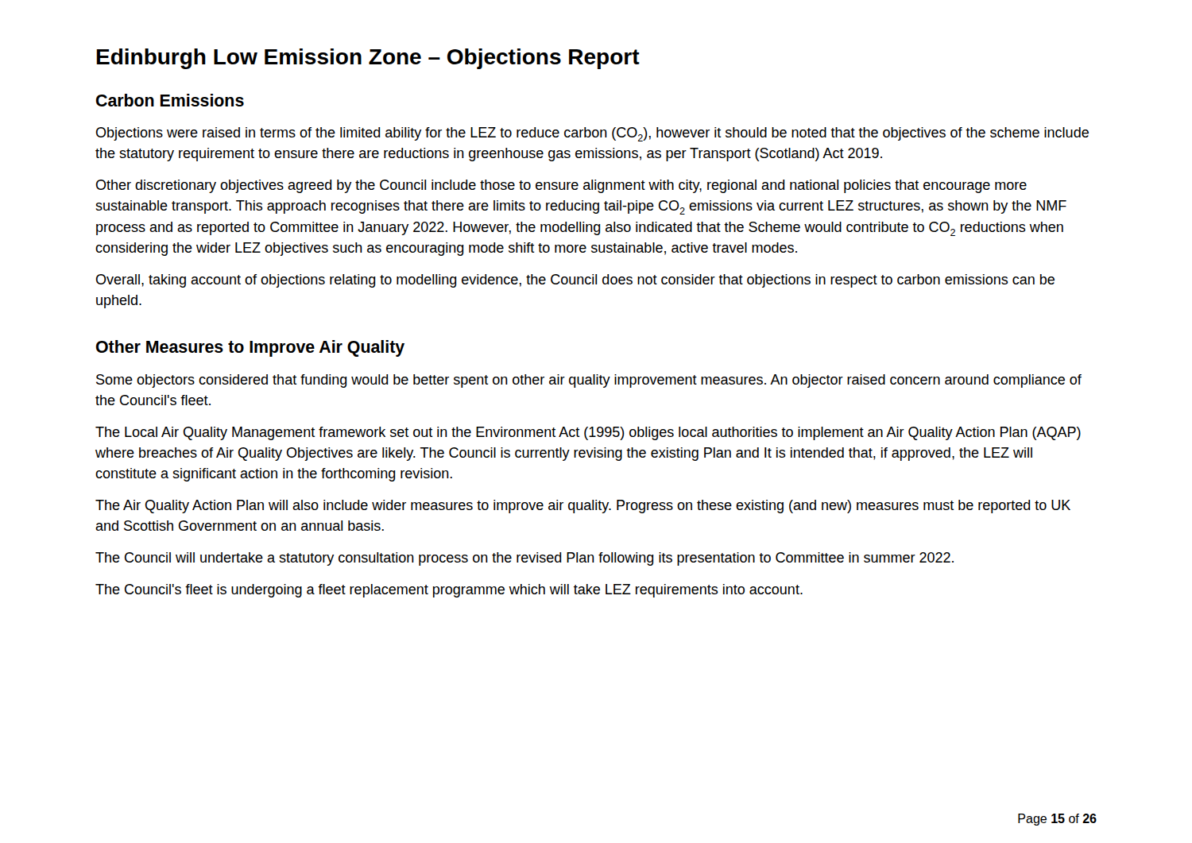Edinburgh Low Emission Zone – Objections Report
Carbon Emissions
Objections were raised in terms of the limited ability for the LEZ to reduce carbon (CO2), however it should be noted that the objectives of the scheme include the statutory requirement to ensure there are reductions in greenhouse gas emissions, as per Transport (Scotland) Act 2019.
Other discretionary objectives agreed by the Council include those to ensure alignment with city, regional and national policies that encourage more sustainable transport. This approach recognises that there are limits to reducing tail-pipe CO2 emissions via current LEZ structures, as shown by the NMF process and as reported to Committee in January 2022. However, the modelling also indicated that the Scheme would contribute to CO2 reductions when considering the wider LEZ objectives such as encouraging mode shift to more sustainable, active travel modes.
Overall, taking account of objections relating to modelling evidence, the Council does not consider that objections in respect to carbon emissions can be upheld.
Other Measures to Improve Air Quality
Some objectors considered that funding would be better spent on other air quality improvement measures. An objector raised concern around compliance of the Council's fleet.
The Local Air Quality Management framework set out in the Environment Act (1995) obliges local authorities to implement an Air Quality Action Plan (AQAP) where breaches of Air Quality Objectives are likely. The Council is currently revising the existing Plan and It is intended that, if approved, the LEZ will constitute a significant action in the forthcoming revision.
The Air Quality Action Plan will also include wider measures to improve air quality. Progress on these existing (and new) measures must be reported to UK and Scottish Government on an annual basis.
The Council will undertake a statutory consultation process on the revised Plan following its presentation to Committee in summer 2022.
The Council's fleet is undergoing a fleet replacement programme which will take LEZ requirements into account.
Page 15 of 26